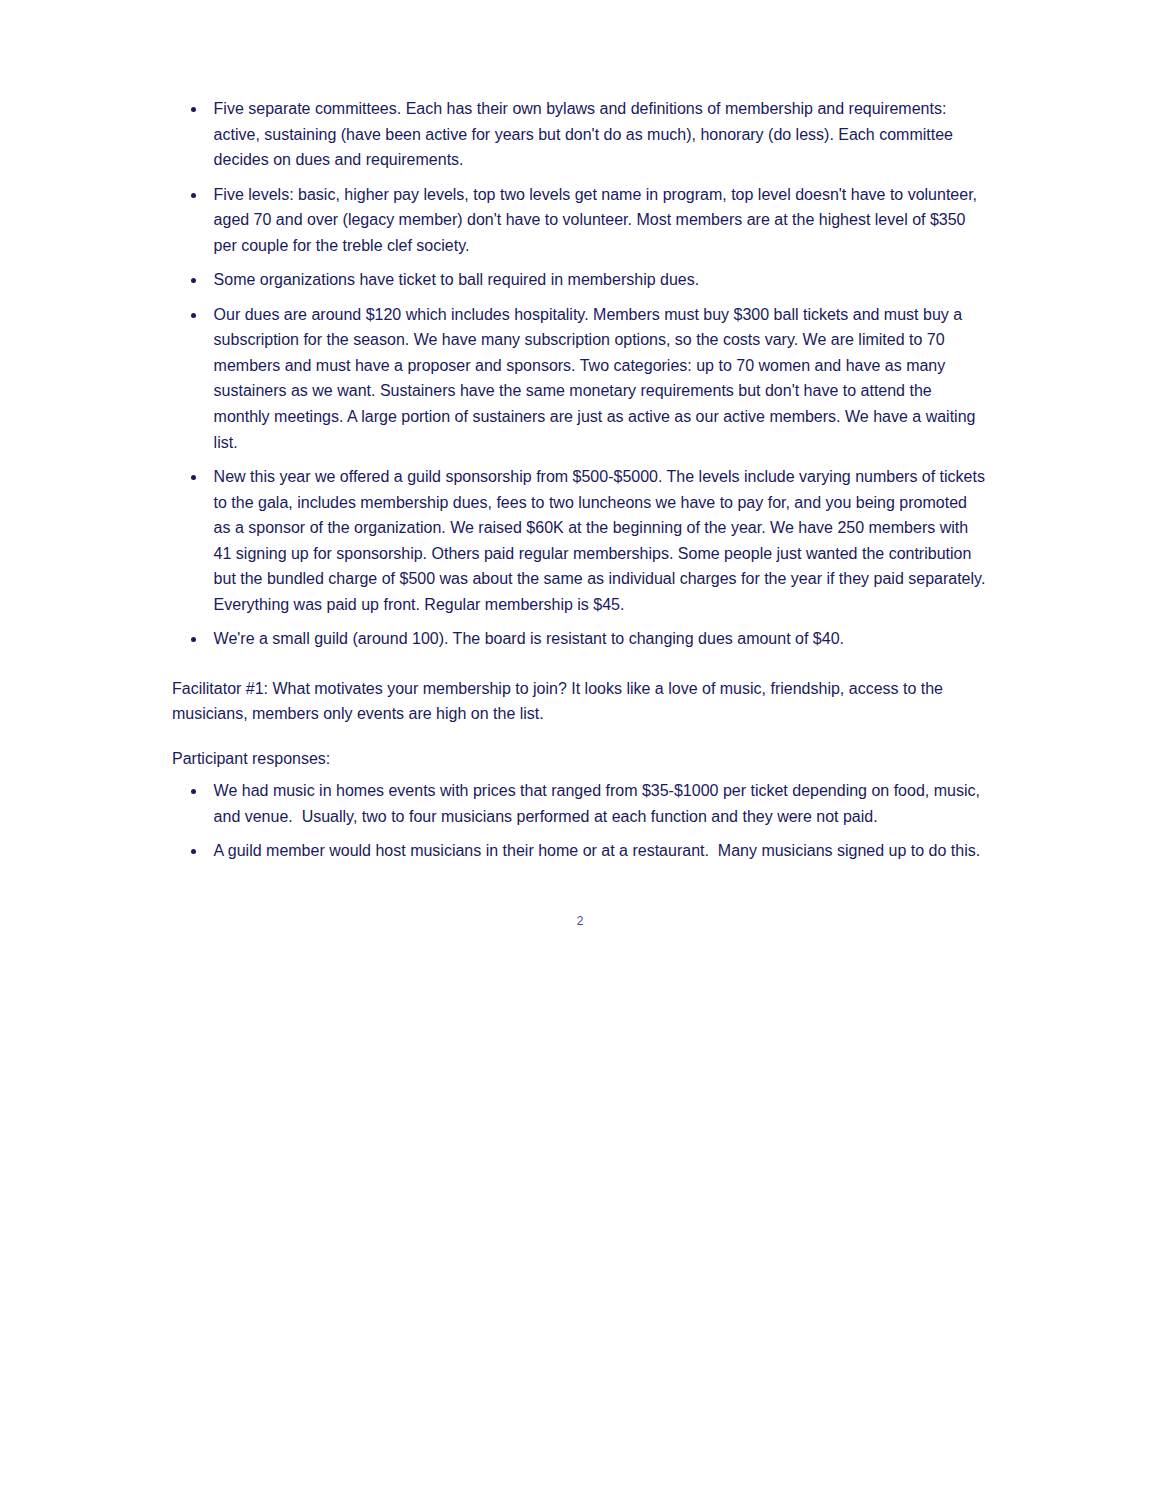Five separate committees. Each has their own bylaws and definitions of membership and requirements: active, sustaining (have been active for years but don't do as much), honorary (do less). Each committee decides on dues and requirements.
Five levels: basic, higher pay levels, top two levels get name in program, top level doesn't have to volunteer, aged 70 and over (legacy member) don't have to volunteer. Most members are at the highest level of $350 per couple for the treble clef society.
Some organizations have ticket to ball required in membership dues.
Our dues are around $120 which includes hospitality. Members must buy $300 ball tickets and must buy a subscription for the season. We have many subscription options, so the costs vary. We are limited to 70 members and must have a proposer and sponsors. Two categories: up to 70 women and have as many sustainers as we want. Sustainers have the same monetary requirements but don't have to attend the monthly meetings. A large portion of sustainers are just as active as our active members. We have a waiting list.
New this year we offered a guild sponsorship from $500-$5000. The levels include varying numbers of tickets to the gala, includes membership dues, fees to two luncheons we have to pay for, and you being promoted as a sponsor of the organization. We raised $60K at the beginning of the year. We have 250 members with 41 signing up for sponsorship. Others paid regular memberships. Some people just wanted the contribution but the bundled charge of $500 was about the same as individual charges for the year if they paid separately. Everything was paid up front. Regular membership is $45.
We're a small guild (around 100). The board is resistant to changing dues amount of $40.
Facilitator #1: What motivates your membership to join? It looks like a love of music, friendship, access to the musicians, members only events are high on the list.
Participant responses:
We had music in homes events with prices that ranged from $35-$1000 per ticket depending on food, music, and venue. Usually, two to four musicians performed at each function and they were not paid.
A guild member would host musicians in their home or at a restaurant. Many musicians signed up to do this.
2